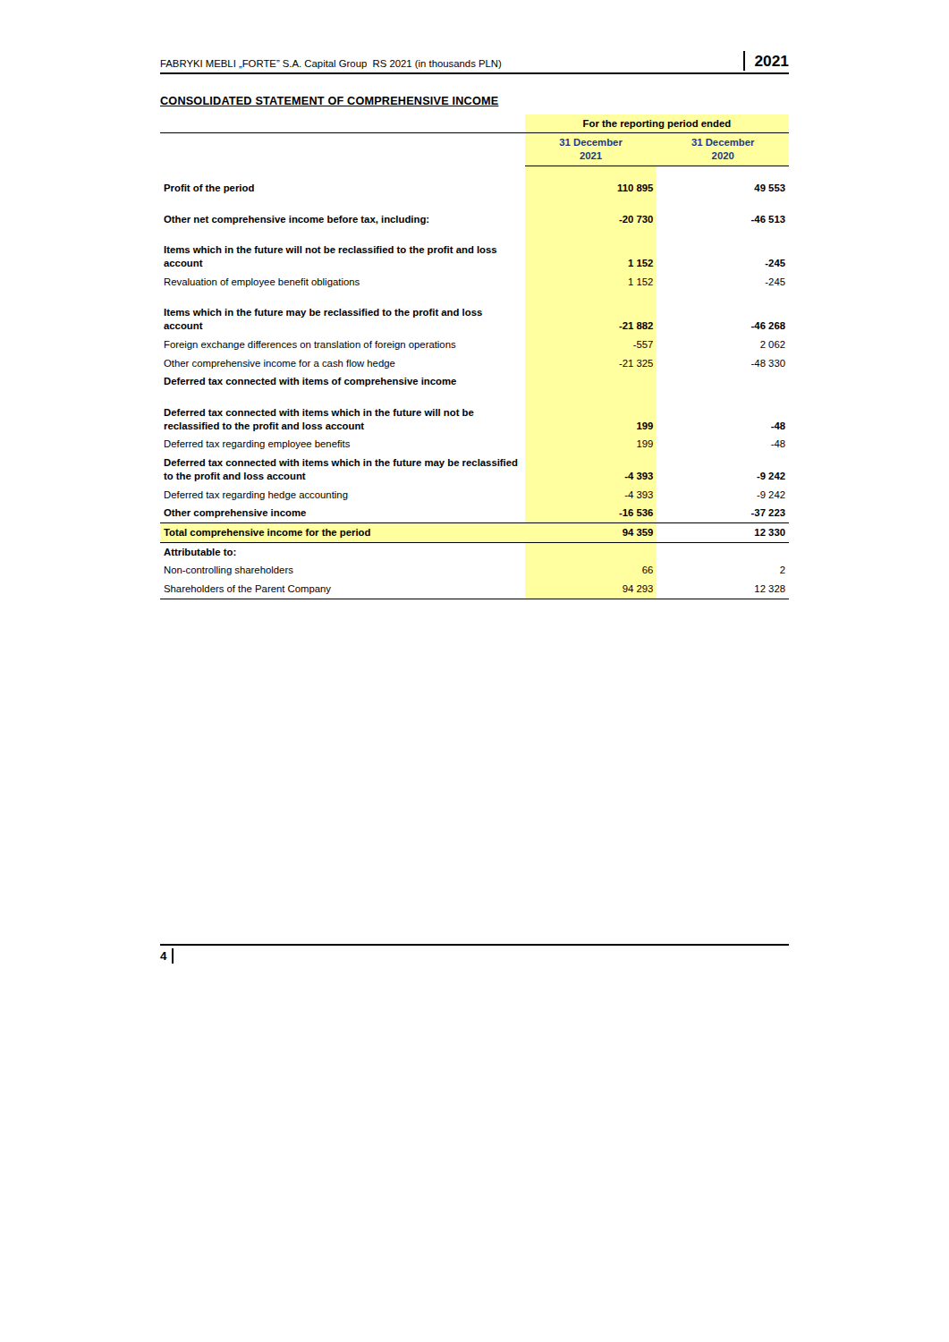FABRYKI MEBLI „FORTE” S.A. Capital Group RS 2021 (in thousands PLN)
2021
CONSOLIDATED STATEMENT OF COMPREHENSIVE INCOME
| | For the reporting period ended |
| | 31 December 2021 | 31 December 2020 |
| Profit of the period | 110 895 | 49 553 |
| Other net comprehensive income before tax, including: | -20 730 | -46 513 |
| Items which in the future will not be reclassified to the profit and loss account | 1 152 | -245 |
| Revaluation of employee benefit obligations | 1 152 | -245 |
| Items which in the future may be reclassified to the profit and loss account | -21 882 | -46 268 |
| Foreign exchange differences on translation of foreign operations | -557 | 2 062 |
| Other comprehensive income for a cash flow hedge | -21 325 | -48 330 |
| Deferred tax connected with items of comprehensive income | | |
| Deferred tax connected with items which in the future will not be reclassified to the profit and loss account | 199 | -48 |
| Deferred tax regarding employee benefits | 199 | -48 |
| Deferred tax connected with items which in the future may be reclassified to the profit and loss account | -4 393 | -9 242 |
| Deferred tax regarding hedge accounting | -4 393 | -9 242 |
| Other comprehensive income | -16 536 | -37 223 |
| Total comprehensive income for the period | 94 359 | 12 330 |
| Attributable to: | | |
| Non-controlling shareholders | 66 | 2 |
| Shareholders of the Parent Company | 94 293 | 12 328 |
4